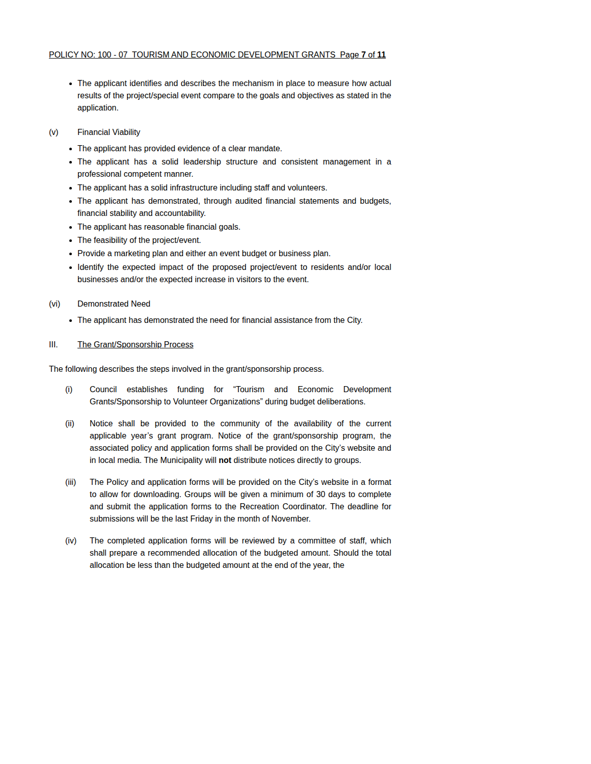POLICY NO: 100 - 07 TOURISM AND ECONOMIC DEVELOPMENT GRANTS Page 7 of 11
The applicant identifies and describes the mechanism in place to measure how actual results of the project/special event compare to the goals and objectives as stated in the application.
(v) Financial Viability
The applicant has provided evidence of a clear mandate.
The applicant has a solid leadership structure and consistent management in a professional competent manner.
The applicant has a solid infrastructure including staff and volunteers.
The applicant has demonstrated, through audited financial statements and budgets, financial stability and accountability.
The applicant has reasonable financial goals.
The feasibility of the project/event.
Provide a marketing plan and either an event budget or business plan.
Identify the expected impact of the proposed project/event to residents and/or local businesses and/or the expected increase in visitors to the event.
(vi) Demonstrated Need
The applicant has demonstrated the need for financial assistance from the City.
III. The Grant/Sponsorship Process
The following describes the steps involved in the grant/sponsorship process.
Council establishes funding for “Tourism and Economic Development Grants/Sponsorship to Volunteer Organizations” during budget deliberations.
Notice shall be provided to the community of the availability of the current applicable year’s grant program. Notice of the grant/sponsorship program, the associated policy and application forms shall be provided on the City’s website and in local media. The Municipality will not distribute notices directly to groups.
The Policy and application forms will be provided on the City’s website in a format to allow for downloading. Groups will be given a minimum of 30 days to complete and submit the application forms to the Recreation Coordinator. The deadline for submissions will be the last Friday in the month of November.
The completed application forms will be reviewed by a committee of staff, which shall prepare a recommended allocation of the budgeted amount. Should the total allocation be less than the budgeted amount at the end of the year, the